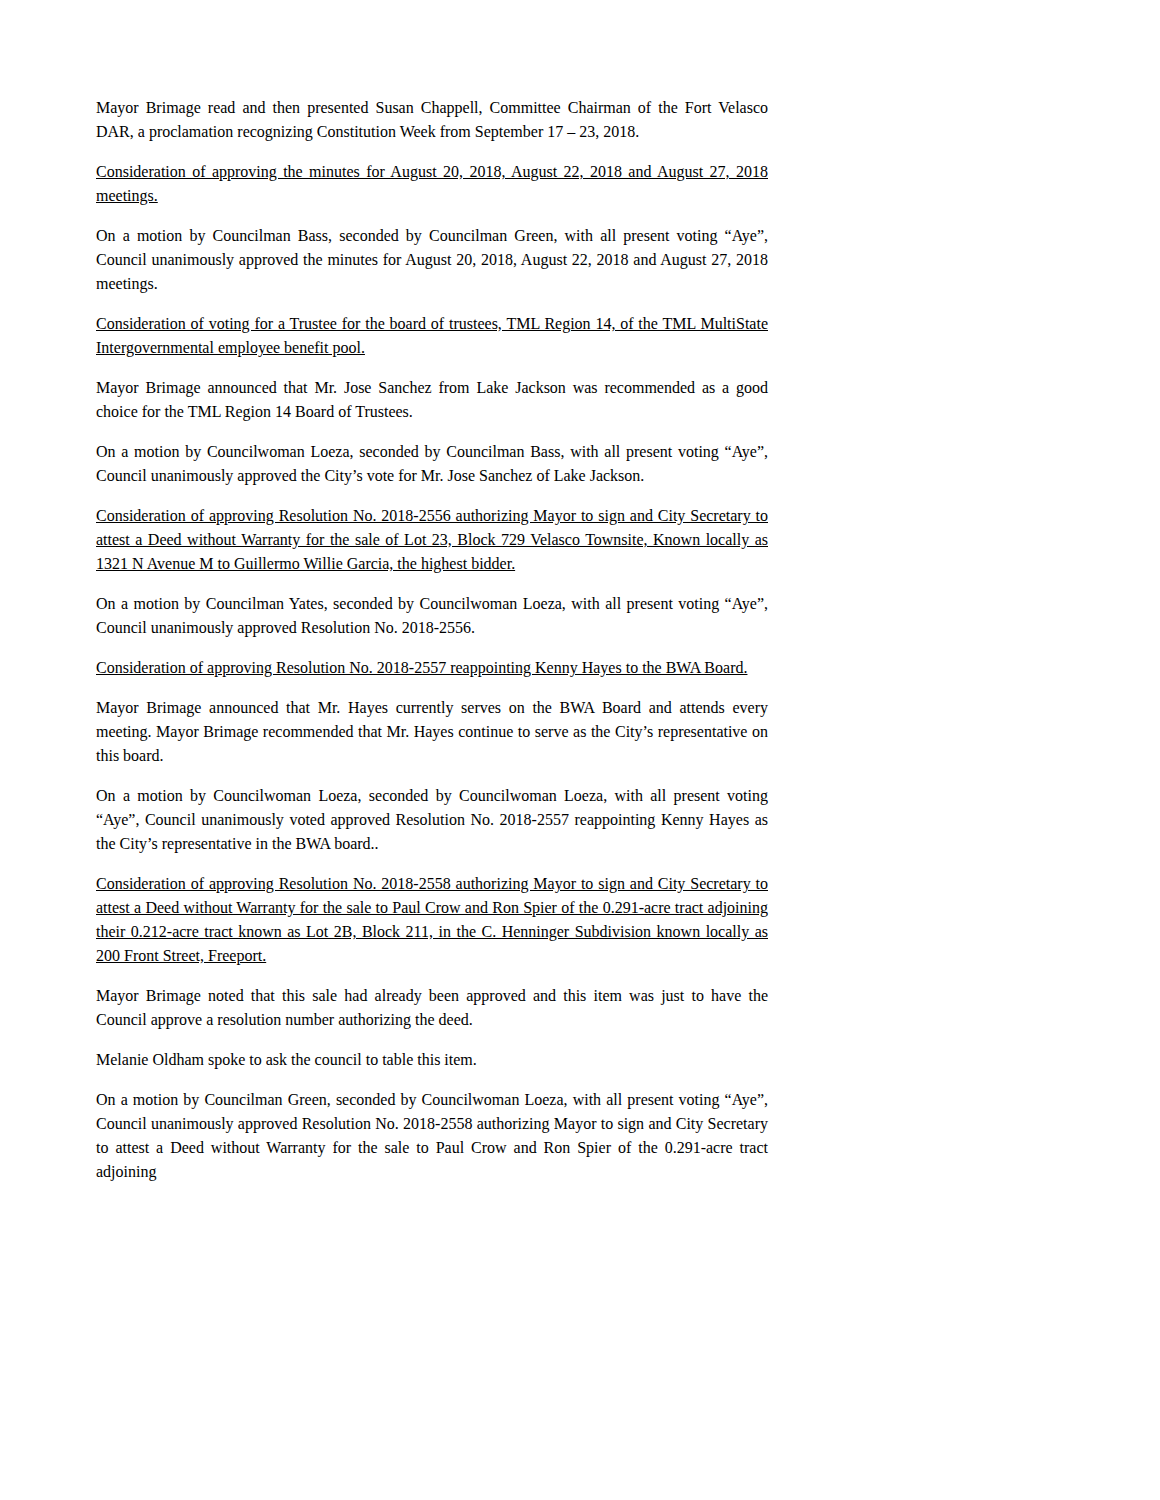Mayor Brimage read and then presented Susan Chappell, Committee Chairman of the Fort Velasco DAR, a proclamation recognizing Constitution Week from September 17 – 23, 2018.
Consideration of approving the minutes for August 20, 2018, August 22, 2018 and August 27, 2018 meetings.
On a motion by Councilman Bass, seconded by Councilman Green, with all present voting “Aye”, Council unanimously approved the minutes for August 20, 2018, August 22, 2018 and August 27, 2018 meetings.
Consideration of voting for a Trustee for the board of trustees, TML Region 14, of the TML MultiState Intergovernmental employee benefit pool.
Mayor Brimage announced that Mr. Jose Sanchez from Lake Jackson was recommended as a good choice for the TML Region 14 Board of Trustees.
On a motion by Councilwoman Loeza, seconded by Councilman Bass, with all present voting “Aye”, Council unanimously approved the City’s vote for Mr. Jose Sanchez of Lake Jackson.
Consideration of approving Resolution No. 2018-2556 authorizing Mayor to sign and City Secretary to attest a Deed without Warranty for the sale of Lot 23, Block 729 Velasco Townsite, Known locally as 1321 N Avenue M to Guillermo Willie Garcia, the highest bidder.
On a motion by Councilman Yates, seconded by Councilwoman Loeza, with all present voting “Aye”, Council unanimously approved Resolution No. 2018-2556.
Consideration of approving Resolution No. 2018-2557 reappointing Kenny Hayes to the BWA Board.
Mayor Brimage announced that Mr. Hayes currently serves on the BWA Board and attends every meeting. Mayor Brimage recommended that Mr. Hayes continue to serve as the City’s representative on this board.
On a motion by Councilwoman Loeza, seconded by Councilwoman Loeza, with all present voting “Aye”, Council unanimously voted approved Resolution No. 2018-2557 reappointing Kenny Hayes as the City’s representative in the BWA board..
Consideration of approving Resolution No. 2018-2558 authorizing Mayor to sign and City Secretary to attest a Deed without Warranty for the sale to Paul Crow and Ron Spier of the 0.291-acre tract adjoining their 0.212-acre tract known as Lot 2B, Block 211, in the C. Henninger Subdivision known locally as 200 Front Street, Freeport.
Mayor Brimage noted that this sale had already been approved and this item was just to have the Council approve a resolution number authorizing the deed.
Melanie Oldham spoke to ask the council to table this item.
On a motion by Councilman Green, seconded by Councilwoman Loeza, with all present voting “Aye”, Council unanimously approved Resolution No. 2018-2558 authorizing Mayor to sign and City Secretary to attest a Deed without Warranty for the sale to Paul Crow and Ron Spier of the 0.291-acre tract adjoining